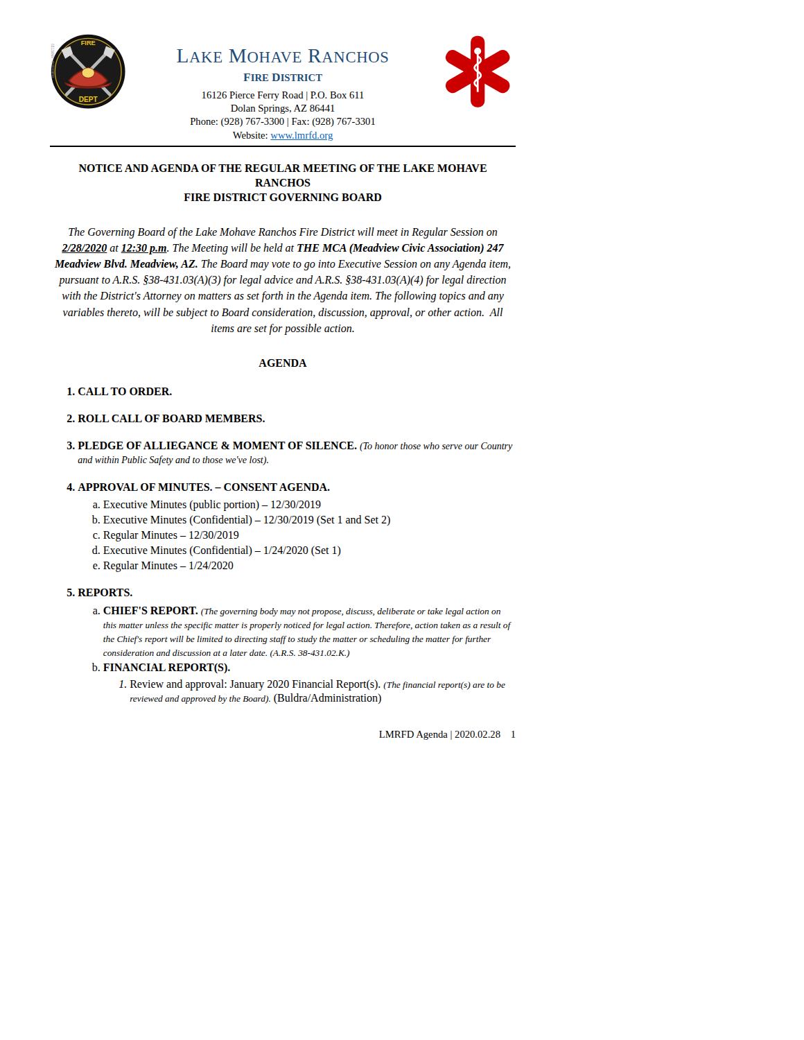DEPT FIRE shutterstock · 88687723
LAKE MOHAVE RANCHOS
FIRE DISTRICT
16126 Pierce Ferry Road | P.O. Box 611
Dolan Springs, AZ 86441
Phone: (928) 767-3300 | Fax: (928) 767-3301
Website: www.lmrfd.org
NOTICE AND AGENDA OF THE REGULAR MEETING OF THE LAKE MOHAVE RANCHOS
FIRE DISTRICT GOVERNING BOARD
The Governing Board of the Lake Mohave Ranchos Fire District will meet in Regular Session on 2/28/2020 at 12:30 p.m. The Meeting will be held at THE MCA (Meadview Civic Association) 247 Meadview Blvd. Meadview, AZ. The Board may vote to go into Executive Session on any Agenda item, pursuant to A.R.S. §38-431.03(A)(3) for legal advice and A.R.S. §38-431.03(A)(4) for legal direction with the District's Attorney on matters as set forth in the Agenda item. The following topics and any variables thereto, will be subject to Board consideration, discussion, approval, or other action. All items are set for possible action.
AGENDA
CALL TO ORDER.
ROLL CALL OF BOARD MEMBERS.
PLEDGE OF ALLIEGANCE & MOMENT OF SILENCE. (To honor those who serve our Country and within Public Safety and to those we've lost).
APPROVAL OF MINUTES. – CONSENT AGENDA.
Executive Minutes (public portion) – 12/30/2019
Executive Minutes (Confidential) – 12/30/2019 (Set 1 and Set 2)
Regular Minutes – 12/30/2019
Executive Minutes (Confidential) – 1/24/2020 (Set 1)
Regular Minutes – 1/24/2020
REPORTS.
CHIEF'S REPORT. (The governing body may not propose, discuss, deliberate or take legal action on this matter unless the specific matter is properly noticed for legal action. Therefore, action taken as a result of the Chief's report will be limited to directing staff to study the matter or scheduling the matter for further consideration and discussion at a later date. (A.R.S. 38-431.02.K.)
FINANCIAL REPORT(S).
Review and approval: January 2020 Financial Report(s). (The financial report(s) are to be reviewed and approved by the Board). (Buldra/Administration)
LMRFD Agenda | 2020.02.28 1